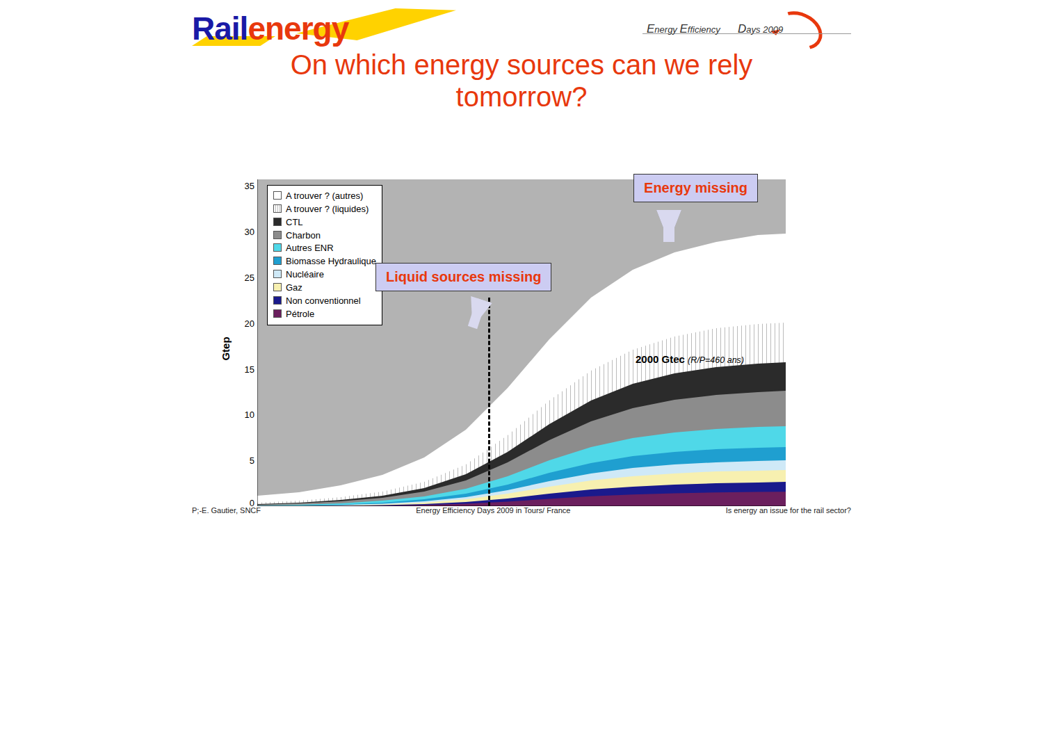Rail energy
Energy Efficiency Days 2009
On which energy sources can we rely
tomorrow?
Gtep
35 30 25 20 15 10 5 0
A trouver ? (autres)
A trouver ? (liquides)
CTL
Charbon
Autres ENR
Biomasse Hydraulique
Nucléaire
Gaz
Non conventionnel
Pétrole
2000 Gtec (R/P=460 ans)
Energy missing
Liquid sources missing
1950 1960 1970 1980 1990 2000 2010 2020 2030 2040 2050 2060 2070 2080 2090 2100
P;-E. Gautier, SNCF Energy Efficiency Days 2009 in Tours/ France Is energy an issue for the rail sector?